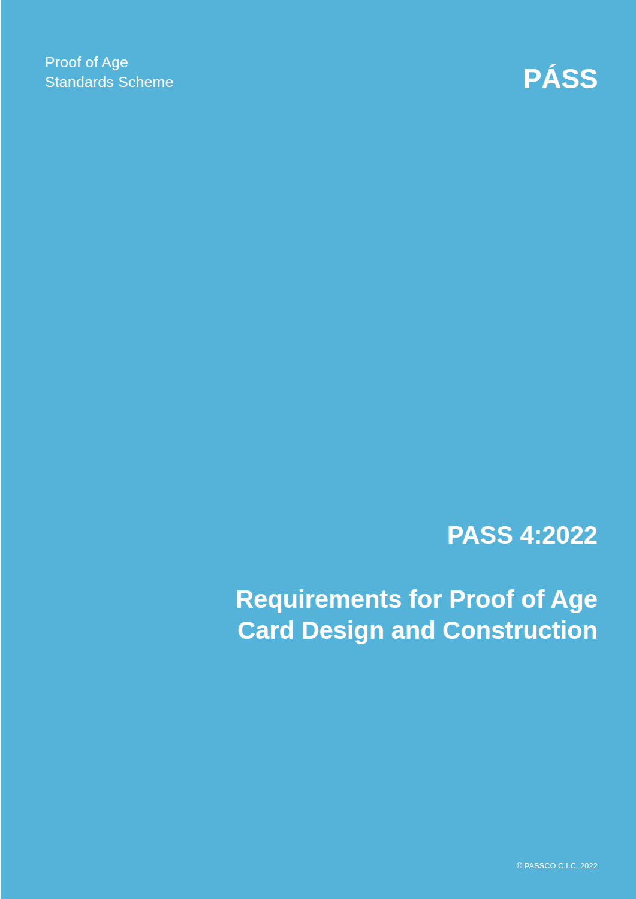Proof of Age
Standards Scheme
PÁSS
PASS 4:2022
Requirements for Proof of Age Card Design and Construction
© PASSCO C.I.C. 2022